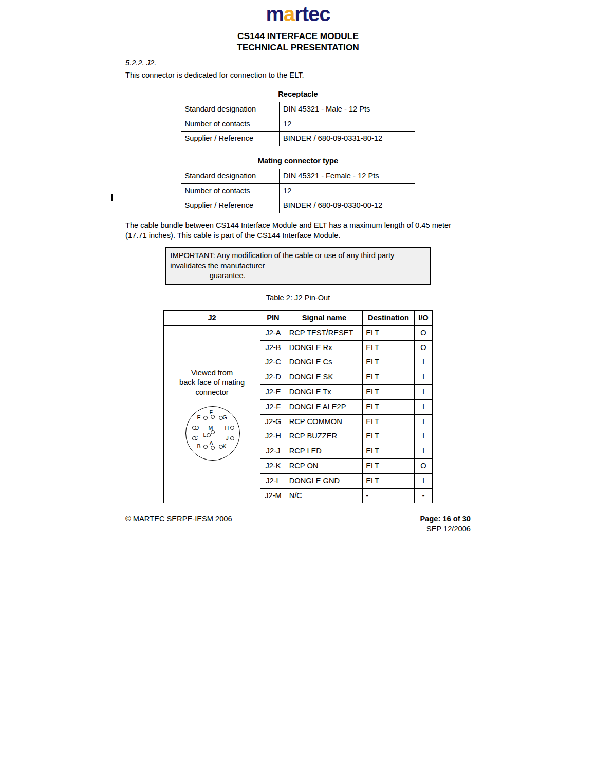martec
CS144 INTERFACE MODULE
TECHNICAL PRESENTATION
5.2.2. J2.
This connector is dedicated for connection to the ELT.
| Receptacle |
| --- |
| Standard designation | DIN 45321 - Male - 12 Pts |
| Number of contacts | 12 |
| Supplier / Reference | BINDER / 680-09-0331-80-12 |
| Mating connector type |
| --- |
| Standard designation | DIN 45321 - Female - 12 Pts |
| Number of contacts | 12 |
| Supplier / Reference | BINDER / 680-09-0330-00-12 |
The cable bundle between CS144 Interface Module and ELT has a maximum length of 0.45 meter (17.71 inches). This cable is part of the CS144 Interface Module.
IMPORTANT: Any modification of the cable or use of any third party invalidates the manufacturer guarantee.
Table 2: J2 Pin-Out
| J2 | PIN | Signal name | Destination | I/O |
| --- | --- | --- | --- | --- |
| Viewed from back face of mating connector F E G D H C J B K A M L | J2-A | RCP TEST/RESET | ELT | O |
| J2-B | DONGLE Rx | ELT | O |
| J2-C | DONGLE Cs | ELT | I |
| J2-D | DONGLE SK | ELT | I |
| J2-E | DONGLE Tx | ELT | I |
| J2-F | DONGLE ALE2P | ELT | I |
| J2-G | RCP COMMON | ELT | I |
| J2-H | RCP BUZZER | ELT | I |
| J2-J | RCP LED | ELT | I |
| J2-K | RCP ON | ELT | O |
| J2-L | DONGLE GND | ELT | I |
| J2-M | N/C | - | - |
© MARTEC SERPE-IESM 2006
Page: 16 of 30
SEP 12/2006